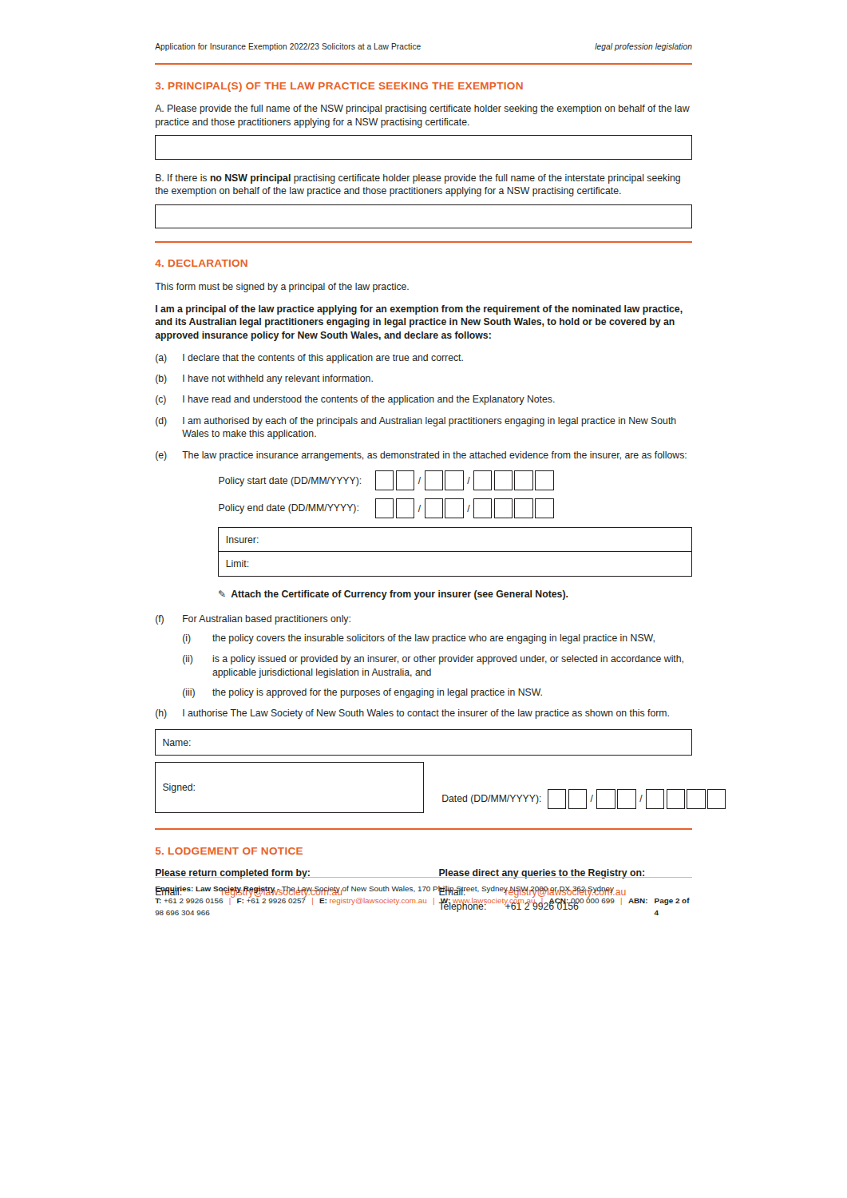Application for Insurance Exemption 2022/23 Solicitors at a Law Practice
legal profession legislation
3. Principal(s) of the Law Practice Seeking the Exemption
A. Please provide the full name of the NSW principal practising certificate holder seeking the exemption on behalf of the law practice and those practitioners applying for a NSW practising certificate.
B. If there is no NSW principal practising certificate holder please provide the full name of the interstate principal seeking the exemption on behalf of the law practice and those practitioners applying for a NSW practising certificate.
4. Declaration
This form must be signed by a principal of the law practice.
I am a principal of the law practice applying for an exemption from the requirement of the nominated law practice, and its Australian legal practitioners engaging in legal practice in New South Wales, to hold or be covered by an approved insurance policy for New South Wales, and declare as follows:
(a) I declare that the contents of this application are true and correct.
(b) I have not withheld any relevant information.
(c) I have read and understood the contents of the application and the Explanatory Notes.
(d) I am authorised by each of the principals and Australian legal practitioners engaging in legal practice in New South Wales to make this application.
(e) The law practice insurance arrangements, as demonstrated in the attached evidence from the insurer, are as follows:
Policy start date (DD/MM/YYYY):
/
/
Policy end date (DD/MM/YYYY):
/
/
Insurer:
Limit:
✎Attach the Certificate of Currency from your insurer (see General Notes).
(f) For Australian based practitioners only:
(i) the policy covers the insurable solicitors of the law practice who are engaging in legal practice in NSW,
(ii) is a policy issued or provided by an insurer, or other provider approved under, or selected in accordance with, applicable jurisdictional legislation in Australia, and
(iii) the policy is approved for the purposes of engaging in legal practice in NSW.
(h) I authorise The Law Society of New South Wales to contact the insurer of the law practice as shown on this form.
Name:
Signed:
Dated (DD/MM/YYYY):
/
/
5. Lodgement of Notice
Please return completed form by:
| Email: | registry@lawsociety.com.au |
Please direct any queries to the Registry on:
| Email: | registry@lawsociety.com.au |
| Telephone: | +61 2 9926 0156 |
Enquiries: Law Society Registry - The Law Society of New South Wales, 170 Phillip Street, Sydney NSW 2000 or DX 362 Sydney
T: +61 2 9926 0156 | F: +61 2 9926 0257 | E: registry@lawsociety.com.au | W: www.lawsociety.com.au | ACN: 000 000 699 | ABN: 98 696 304 966
Page 2 of 4